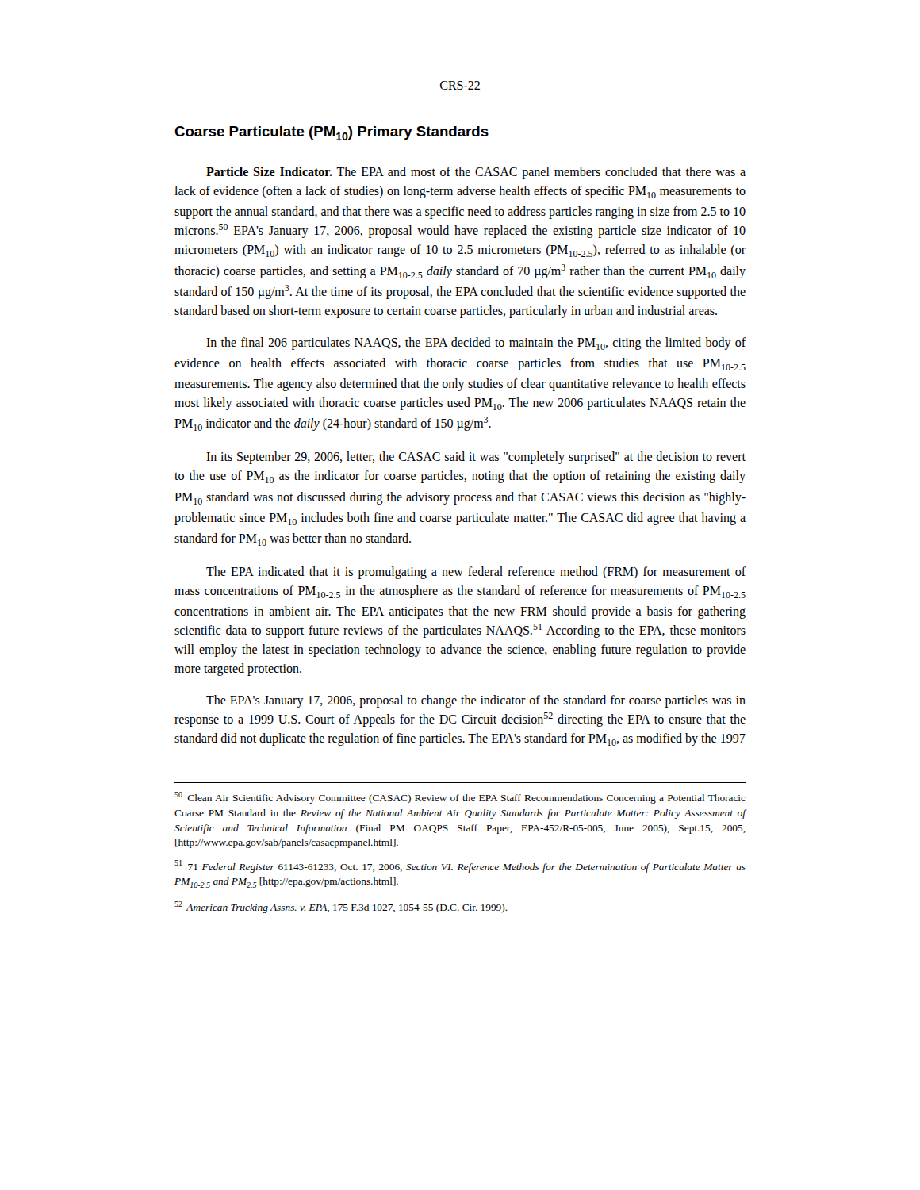CRS-22
Coarse Particulate (PM10) Primary Standards
Particle Size Indicator. The EPA and most of the CASAC panel members concluded that there was a lack of evidence (often a lack of studies) on long-term adverse health effects of specific PM10 measurements to support the annual standard, and that there was a specific need to address particles ranging in size from 2.5 to 10 microns.50 EPA's January 17, 2006, proposal would have replaced the existing particle size indicator of 10 micrometers (PM10) with an indicator range of 10 to 2.5 micrometers (PM10-2.5), referred to as inhalable (or thoracic) coarse particles, and setting a PM10-2.5 daily standard of 70 µg/m3 rather than the current PM10 daily standard of 150 µg/m3. At the time of its proposal, the EPA concluded that the scientific evidence supported the standard based on short-term exposure to certain coarse particles, particularly in urban and industrial areas.
In the final 206 particulates NAAQS, the EPA decided to maintain the PM10, citing the limited body of evidence on health effects associated with thoracic coarse particles from studies that use PM10-2.5 measurements. The agency also determined that the only studies of clear quantitative relevance to health effects most likely associated with thoracic coarse particles used PM10. The new 2006 particulates NAAQS retain the PM10 indicator and the daily (24-hour) standard of 150 µg/m3.
In its September 29, 2006, letter, the CASAC said it was "completely surprised" at the decision to revert to the use of PM10 as the indicator for coarse particles, noting that the option of retaining the existing daily PM10 standard was not discussed during the advisory process and that CASAC views this decision as "highly-problematic since PM10 includes both fine and coarse particulate matter." The CASAC did agree that having a standard for PM10 was better than no standard.
The EPA indicated that it is promulgating a new federal reference method (FRM) for measurement of mass concentrations of PM10-2.5 in the atmosphere as the standard of reference for measurements of PM10-2.5 concentrations in ambient air. The EPA anticipates that the new FRM should provide a basis for gathering scientific data to support future reviews of the particulates NAAQS.51 According to the EPA, these monitors will employ the latest in speciation technology to advance the science, enabling future regulation to provide more targeted protection.
The EPA's January 17, 2006, proposal to change the indicator of the standard for coarse particles was in response to a 1999 U.S. Court of Appeals for the DC Circuit decision52 directing the EPA to ensure that the standard did not duplicate the regulation of fine particles. The EPA's standard for PM10, as modified by the 1997
50 Clean Air Scientific Advisory Committee (CASAC) Review of the EPA Staff Recommendations Concerning a Potential Thoracic Coarse PM Standard in the Review of the National Ambient Air Quality Standards for Particulate Matter: Policy Assessment of Scientific and Technical Information (Final PM OAQPS Staff Paper, EPA-452/R-05-005, June 2005), Sept.15, 2005, [http://www.epa.gov/sab/panels/casacpmpanel.html].
51 71 Federal Register 61143-61233, Oct. 17, 2006, Section VI. Reference Methods for the Determination of Particulate Matter as PM10-2.5 and PM2.5 [http://epa.gov/pm/actions.html].
52 American Trucking Assns. v. EPA, 175 F.3d 1027, 1054-55 (D.C. Cir. 1999).